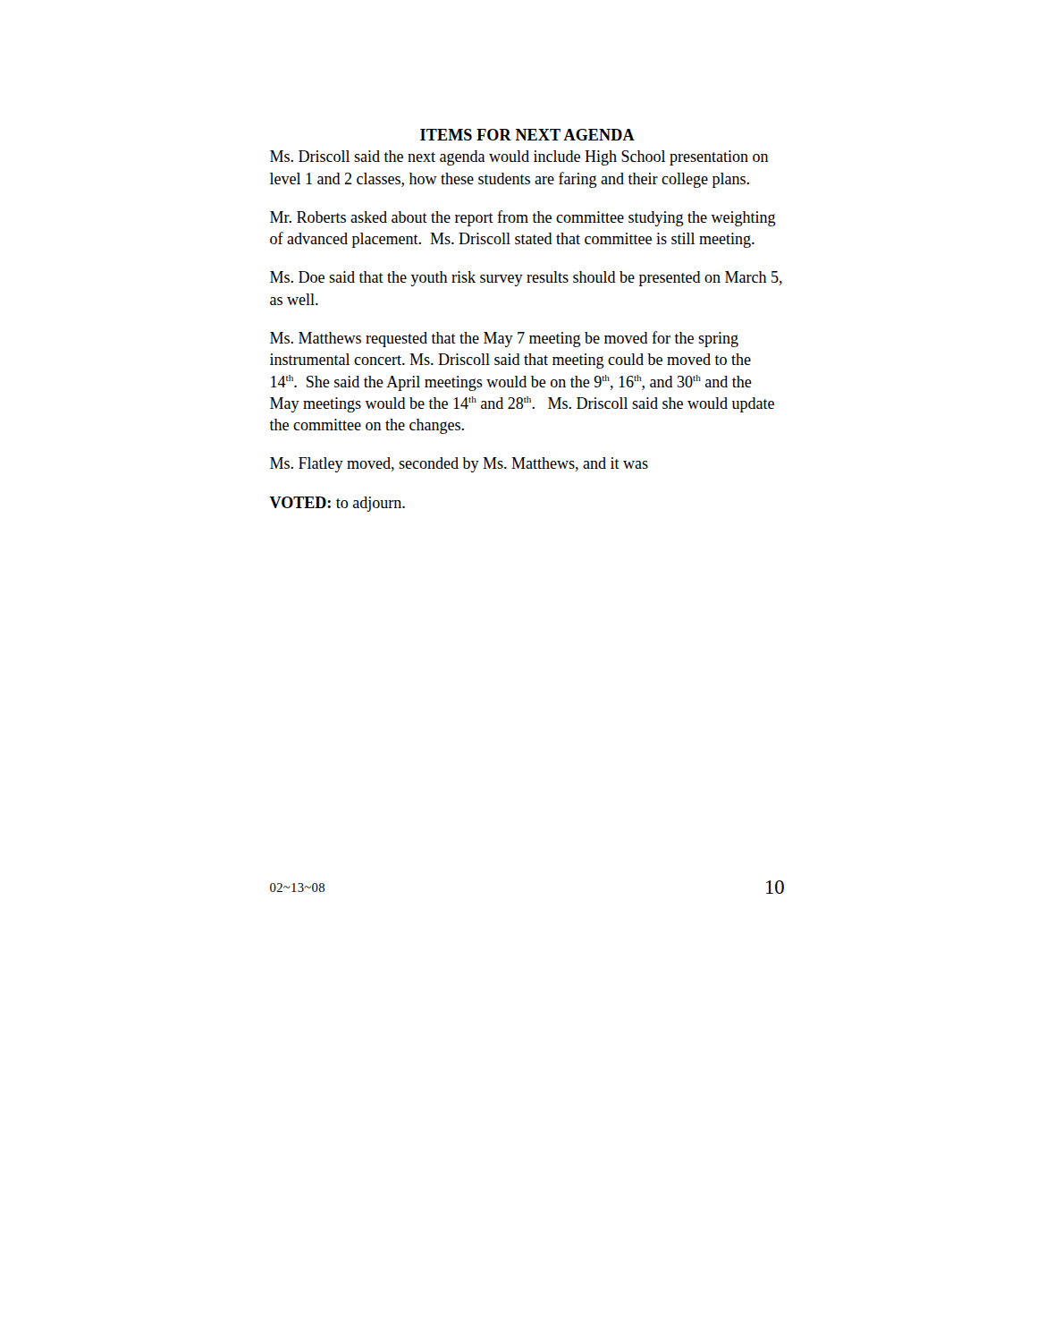ITEMS FOR NEXT AGENDA
Ms. Driscoll said the next agenda would include High School presentation on level 1 and 2 classes, how these students are faring and their college plans.
Mr. Roberts asked about the report from the committee studying the weighting of advanced placement. Ms. Driscoll stated that committee is still meeting.
Ms. Doe said that the youth risk survey results should be presented on March 5, as well.
Ms. Matthews requested that the May 7 meeting be moved for the spring instrumental concert. Ms. Driscoll said that meeting could be moved to the 14th. She said the April meetings would be on the 9th, 16th, and 30th and the May meetings would be the 14th and 28th. Ms. Driscoll said she would update the committee on the changes.
Ms. Flatley moved, seconded by Ms. Matthews, and it was
VOTED: to adjourn.
02~13~08 10